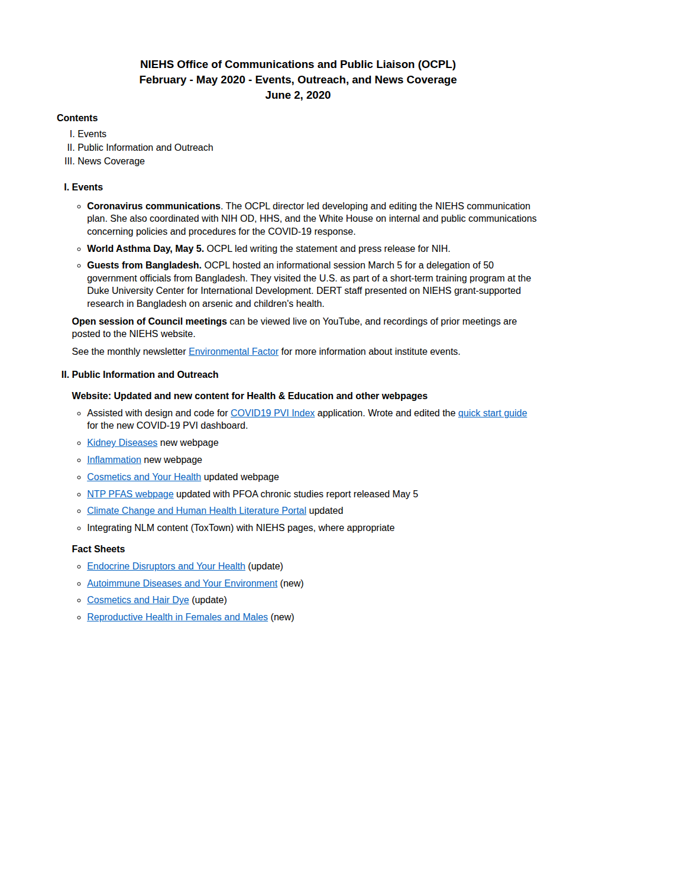NIEHS Office of Communications and Public Liaison (OCPL) February - May 2020 - Events, Outreach, and News Coverage June 2, 2020
Contents
Events
Public Information and Outreach
News Coverage
Events
Coronavirus communications. The OCPL director led developing and editing the NIEHS communication plan. She also coordinated with NIH OD, HHS, and the White House on internal and public communications concerning policies and procedures for the COVID-19 response.
World Asthma Day, May 5. OCPL led writing the statement and press release for NIH.
Guests from Bangladesh. OCPL hosted an informational session March 5 for a delegation of 50 government officials from Bangladesh. They visited the U.S. as part of a short-term training program at the Duke University Center for International Development. DERT staff presented on NIEHS grant-supported research in Bangladesh on arsenic and children's health.
Open session of Council meetings can be viewed live on YouTube, and recordings of prior meetings are posted to the NIEHS website.
See the monthly newsletter Environmental Factor for more information about institute events.
Public Information and Outreach
Website: Updated and new content for Health & Education and other webpages
Assisted with design and code for COVID19 PVI Index application. Wrote and edited the quick start guide for the new COVID-19 PVI dashboard.
Kidney Diseases new webpage
Inflammation new webpage
Cosmetics and Your Health updated webpage
NTP PFAS webpage updated with PFOA chronic studies report released May 5
Climate Change and Human Health Literature Portal updated
Integrating NLM content (ToxTown) with NIEHS pages, where appropriate
Fact Sheets
Endocrine Disruptors and Your Health (update)
Autoimmune Diseases and Your Environment (new)
Cosmetics and Hair Dye (update)
Reproductive Health in Females and Males (new)